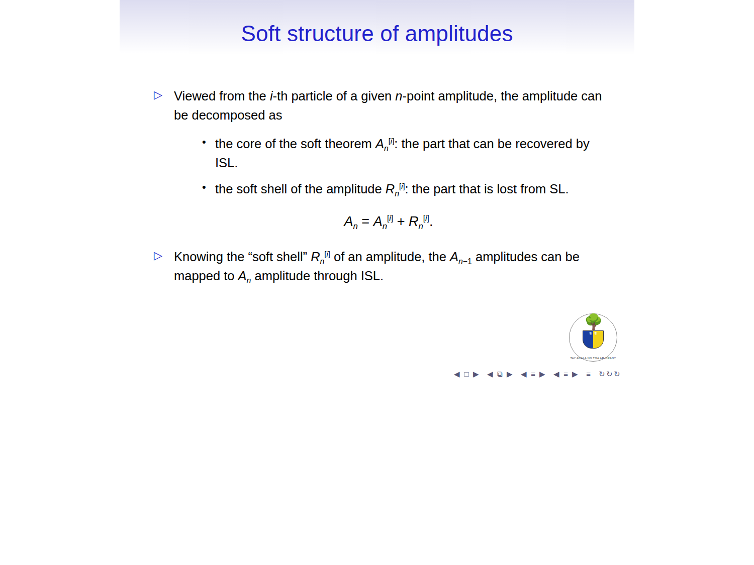Soft structure of amplitudes
Viewed from the i-th particle of a given n-point amplitude, the amplitude can be decomposed as
the core of the soft theorem An[i]: the part that can be recovered by ISL.
the soft shell of the amplitude Rn[i]: the part that is lost from SL.
An = An[i] + Rn[i].
Knowing the “soft shell” Rn[i] of an amplitude, the An−1 amplitudes can be mapped to An amplitude through ISL.
🌳
⚜ ⚜
TAY ADALA NO TOA AR-ORANY
◀ □ ▶ ◀ ⧉ ▶ ◀ ≡ ▶ ◀ ≡ ▶ ≡ ↻↻↻